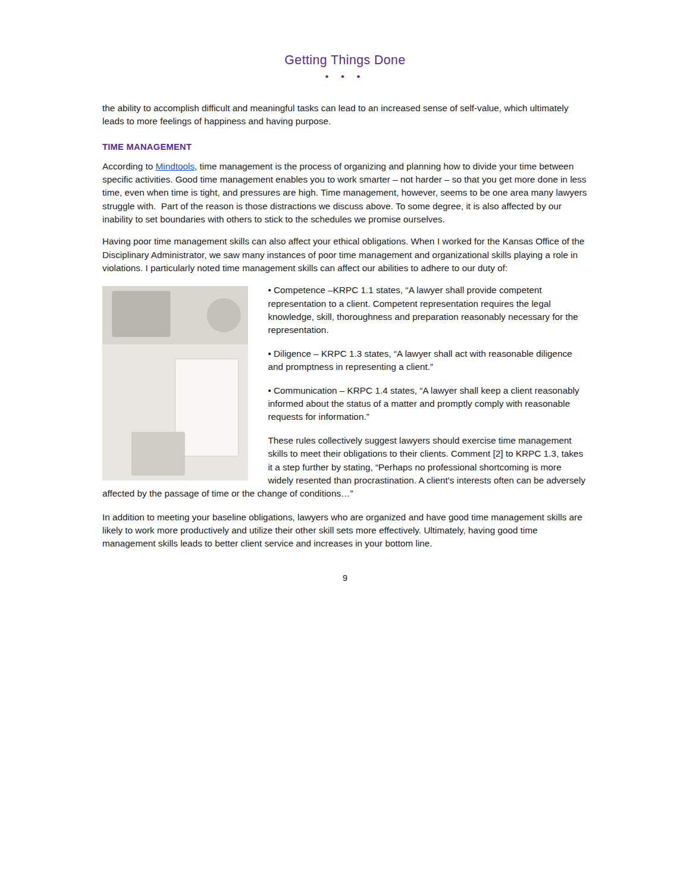Getting Things Done
• • •
the ability to accomplish difficult and meaningful tasks can lead to an increased sense of self-value, which ultimately leads to more feelings of happiness and having purpose.
TIME MANAGEMENT
According to Mindtools, time management is the process of organizing and planning how to divide your time between specific activities. Good time management enables you to work smarter – not harder – so that you get more done in less time, even when time is tight, and pressures are high. Time management, however, seems to be one area many lawyers struggle with. Part of the reason is those distractions we discuss above. To some degree, it is also affected by our inability to set boundaries with others to stick to the schedules we promise ourselves.
Having poor time management skills can also affect your ethical obligations. When I worked for the Kansas Office of the Disciplinary Administrator, we saw many instances of poor time management and organizational skills playing a role in violations. I particularly noted time management skills can affect our abilities to adhere to our duty of:
• Competence –KRPC 1.1 states, “A lawyer shall provide competent representation to a client. Competent representation requires the legal knowledge, skill, thoroughness and preparation reasonably necessary for the representation.
• Diligence – KRPC 1.3 states, “A lawyer shall act with reasonable diligence and promptness in representing a client.”
• Communication – KRPC 1.4 states, “A lawyer shall keep a client reasonably informed about the status of a matter and promptly comply with reasonable requests for information.”
These rules collectively suggest lawyers should exercise time management skills to meet their obligations to their clients. Comment [2] to KRPC 1.3, takes it a step further by stating, “Perhaps no professional shortcoming is more widely resented than procrastination. A client's interests often can be adversely affected by the passage of time or the change of conditions…”
In addition to meeting your baseline obligations, lawyers who are organized and have good time management skills are likely to work more productively and utilize their other skill sets more effectively. Ultimately, having good time management skills leads to better client service and increases in your bottom line.
9